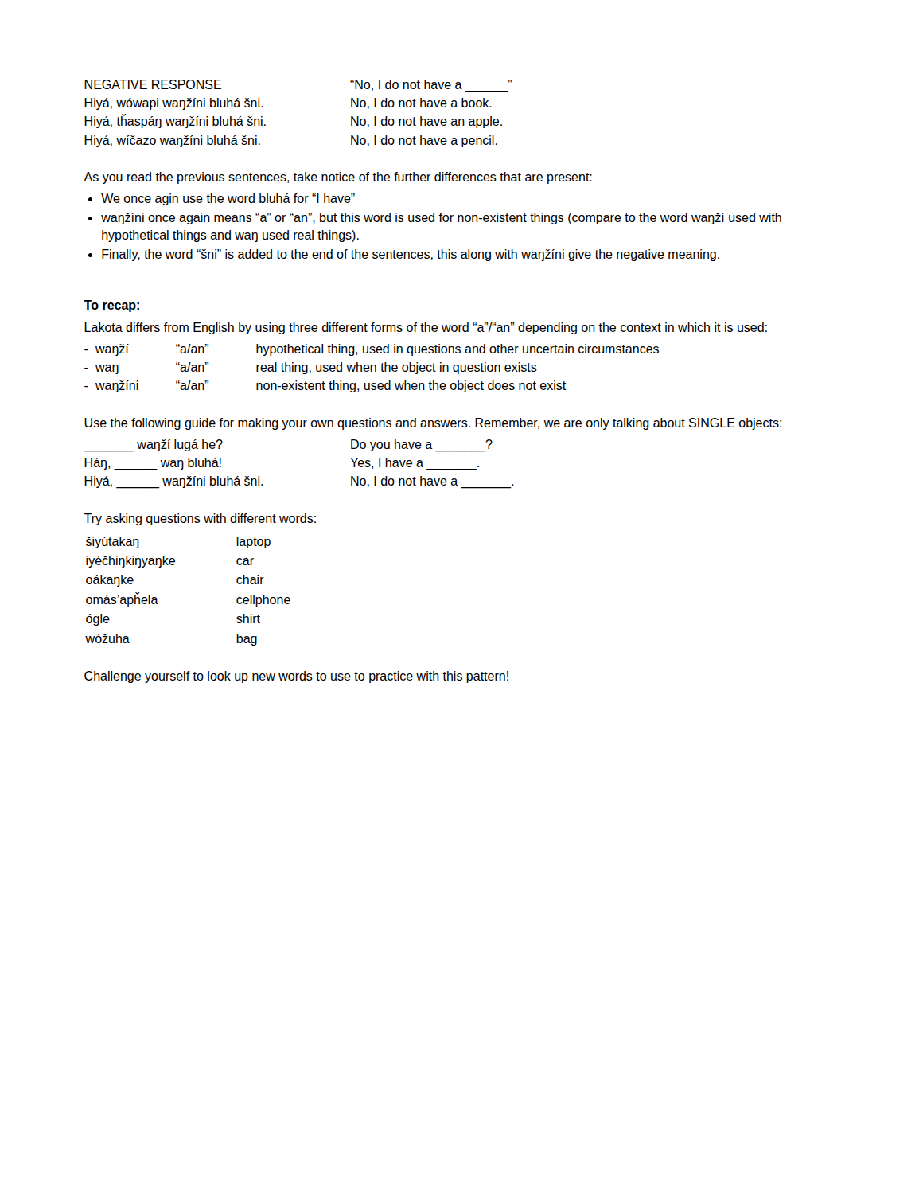| NEGATIVE RESPONSE | “No, I do not have a ______” |
| Hiyá, wówapi waŋžíni bluhá šni. | No, I do not have a book. |
| Hiyá, tȟaspáŋ waŋžíni bluhá šni. | No, I do not have an apple. |
| Hiyá, wíčazo waŋžíni bluhá šni. | No, I do not have a pencil. |
As you read the previous sentences, take notice of the further differences that are present:
We once agin use the word bluhá for “I have”
waŋžíni once again means “a” or “an”, but this word is used for non-existent things (compare to the word waŋží used with hypothetical things and waŋ used real things).
Finally, the word “šni” is added to the end of the sentences, this along with waŋžíni give the negative meaning.
To recap:
Lakota differs from English by using three different forms of the word “a”/“an” depending on the context in which it is used:
-waŋží“a/an”hypothetical thing, used in questions and other uncertain circumstances
-waŋ“a/an”real thing, used when the object in question exists
-waŋžíni“a/an”non-existent thing, used when the object does not exist
Use the following guide for making your own questions and answers. Remember, we are only talking about SINGLE objects:
| _______ waŋží lugá he? | Do you have a _______? |
| Háŋ, ______ waŋ bluhá! | Yes, I have a _______. |
| Hiyá, ______ waŋžíni bluhá šni. | No, I do not have a _______. |
Try asking questions with different words:
| šiyútakaŋ | laptop |
| iyéčhiŋkiŋyaŋke | car |
| oákaŋke | chair |
| omás’apȟela | cellphone |
| ógle | shirt |
| wóžuha | bag |
Challenge yourself to look up new words to use to practice with this pattern!